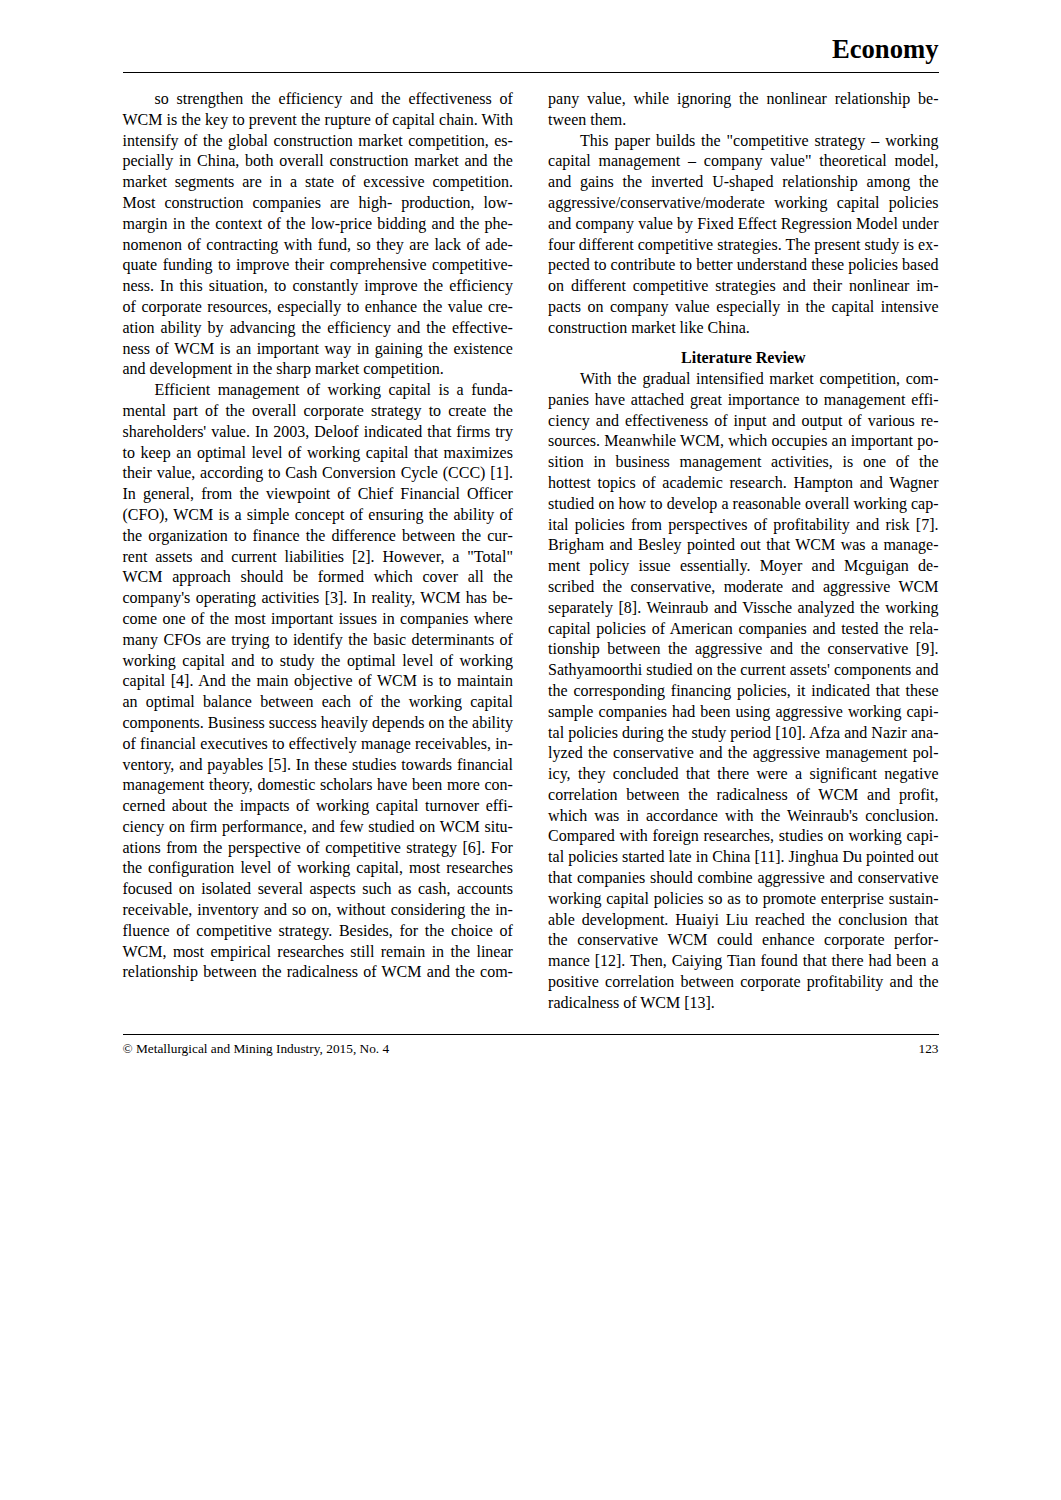Economy
so strengthen the efficiency and the effectiveness of WCM is the key to prevent the rupture of capital chain. With intensify of the global construction market competition, especially in China, both overall construction market and the market segments are in a state of excessive competition. Most construction companies are high- production, low-margin in the context of the low-price bidding and the phenomenon of contracting with fund, so they are lack of adequate funding to improve their comprehensive competitiveness. In this situation, to constantly improve the efficiency of corporate resources, especially to enhance the value creation ability by advancing the efficiency and the effectiveness of WCM is an important way in gaining the existence and development in the sharp market competition.
Efficient management of working capital is a fundamental part of the overall corporate strategy to create the shareholders' value. In 2003, Deloof indicated that firms try to keep an optimal level of working capital that maximizes their value, according to Cash Conversion Cycle (CCC) [1]. In general, from the viewpoint of Chief Financial Officer (CFO), WCM is a simple concept of ensuring the ability of the organization to finance the difference between the current assets and current liabilities [2]. However, a "Total" WCM approach should be formed which cover all the company's operating activities [3]. In reality, WCM has become one of the most important issues in companies where many CFOs are trying to identify the basic determinants of working capital and to study the optimal level of working capital [4]. And the main objective of WCM is to maintain an optimal balance between each of the working capital components. Business success heavily depends on the ability of financial executives to effectively manage receivables, inventory, and payables [5]. In these studies towards financial management theory, domestic scholars have been more concerned about the impacts of working capital turnover efficiency on firm performance, and few studied on WCM situations from the perspective of competitive strategy [6]. For the configuration level of working capital, most researches focused on isolated several aspects such as cash, accounts receivable, inventory and so on, without considering the influence of competitive strategy. Besides, for the choice of WCM, most empirical researches still remain in the linear relationship between the radicalness of WCM and the company value, while ignoring the nonlinear relationship between them.
This paper builds the "competitive strategy – working capital management – company value" theoretical model, and gains the inverted U-shaped relationship among the aggressive/conservative/moderate working capital policies and company value by Fixed Effect Regression Model under four different competitive strategies. The present study is expected to contribute to better understand these policies based on different competitive strategies and their nonlinear impacts on company value especially in the capital intensive construction market like China.
Literature Review
With the gradual intensified market competition, companies have attached great importance to management efficiency and effectiveness of input and output of various resources. Meanwhile WCM, which occupies an important position in business management activities, is one of the hottest topics of academic research. Hampton and Wagner studied on how to develop a reasonable overall working capital policies from perspectives of profitability and risk [7]. Brigham and Besley pointed out that WCM was a management policy issue essentially. Moyer and Mcguigan described the conservative, moderate and aggressive WCM separately [8]. Weinraub and Vissche analyzed the working capital policies of American companies and tested the relationship between the aggressive and the conservative [9]. Sathyamoorthi studied on the current assets' components and the corresponding financing policies, it indicated that these sample companies had been using aggressive working capital policies during the study period [10]. Afza and Nazir analyzed the conservative and the aggressive management policy, they concluded that there were a significant negative correlation between the radicalness of WCM and profit, which was in accordance with the Weinraub's conclusion. Compared with foreign researches, studies on working capital policies started late in China [11]. Jinghua Du pointed out that companies should combine aggressive and conservative working capital policies so as to promote enterprise sustainable development. Huaiyi Liu reached the conclusion that the conservative WCM could enhance corporate performance [12]. Then, Caiying Tian found that there had been a positive correlation between corporate profitability and the radicalness of WCM [13].
© Metallurgical and Mining Industry, 2015, No. 4 123